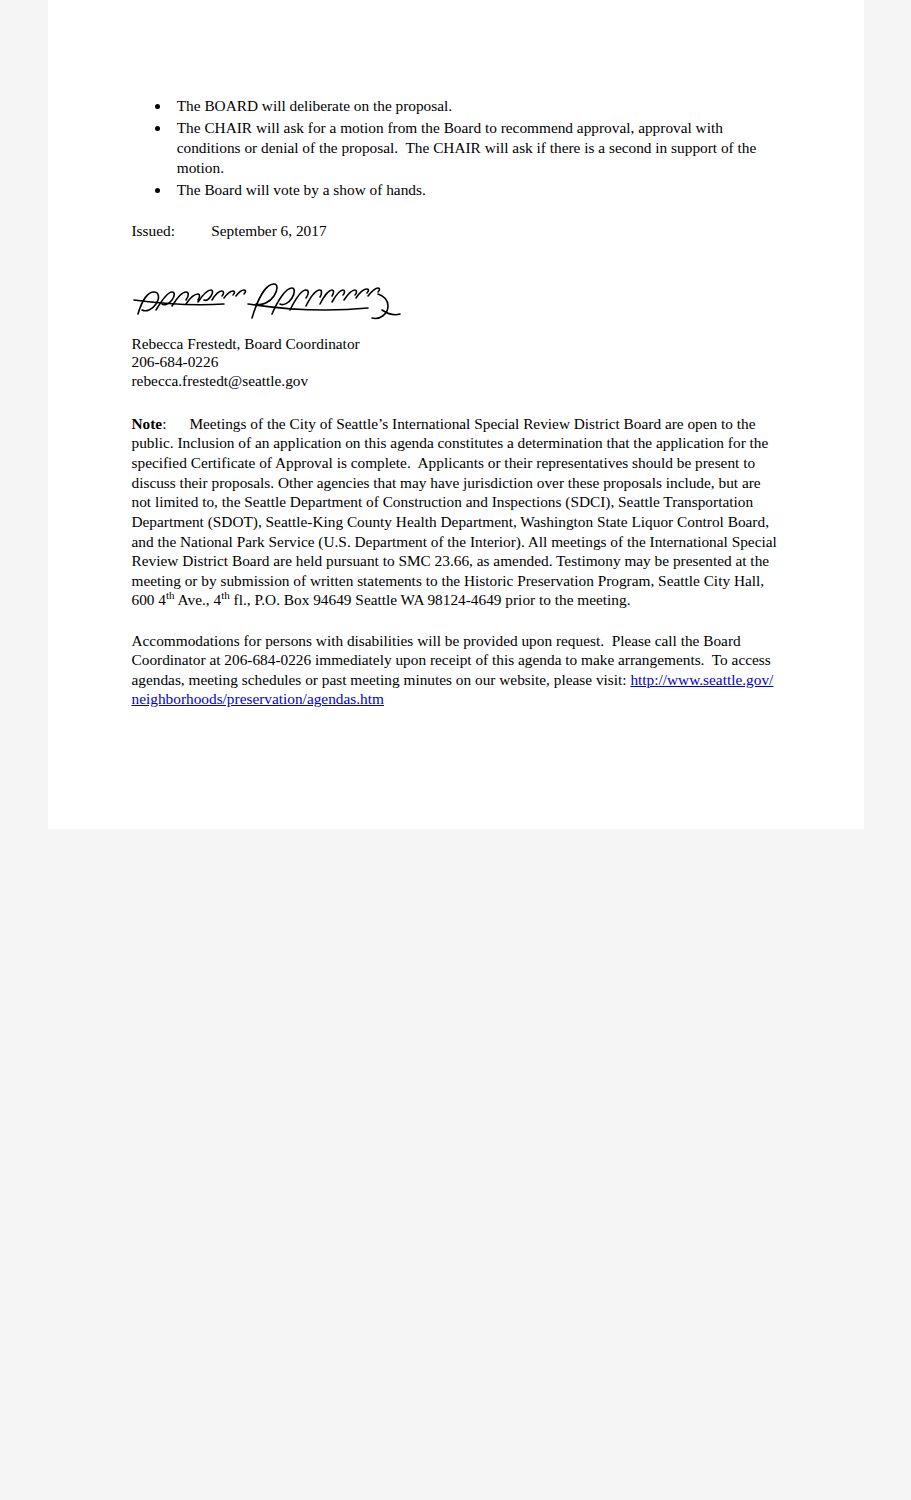The BOARD will deliberate on the proposal.
The CHAIR will ask for a motion from the Board to recommend approval, approval with conditions or denial of the proposal. The CHAIR will ask if there is a second in support of the motion.
The Board will vote by a show of hands.
Issued: September 6, 2017
Rebecca Frestedt, Board Coordinator
206-684-0226
rebecca.frestedt@seattle.gov
Note: Meetings of the City of Seattle’s International Special Review District Board are open to the public. Inclusion of an application on this agenda constitutes a determination that the application for the specified Certificate of Approval is complete. Applicants or their representatives should be present to discuss their proposals. Other agencies that may have jurisdiction over these proposals include, but are not limited to, the Seattle Department of Construction and Inspections (SDCI), Seattle Transportation Department (SDOT), Seattle-King County Health Department, Washington State Liquor Control Board, and the National Park Service (U.S. Department of the Interior). All meetings of the International Special Review District Board are held pursuant to SMC 23.66, as amended. Testimony may be presented at the meeting or by submission of written statements to the Historic Preservation Program, Seattle City Hall, 600 4th Ave., 4th fl., P.O. Box 94649 Seattle WA 98124-4649 prior to the meeting.
Accommodations for persons with disabilities will be provided upon request. Please call the Board Coordinator at 206-684-0226 immediately upon receipt of this agenda to make arrangements. To access agendas, meeting schedules or past meeting minutes on our website, please visit: http://www.seattle.gov/neighborhoods/preservation/agendas.htm